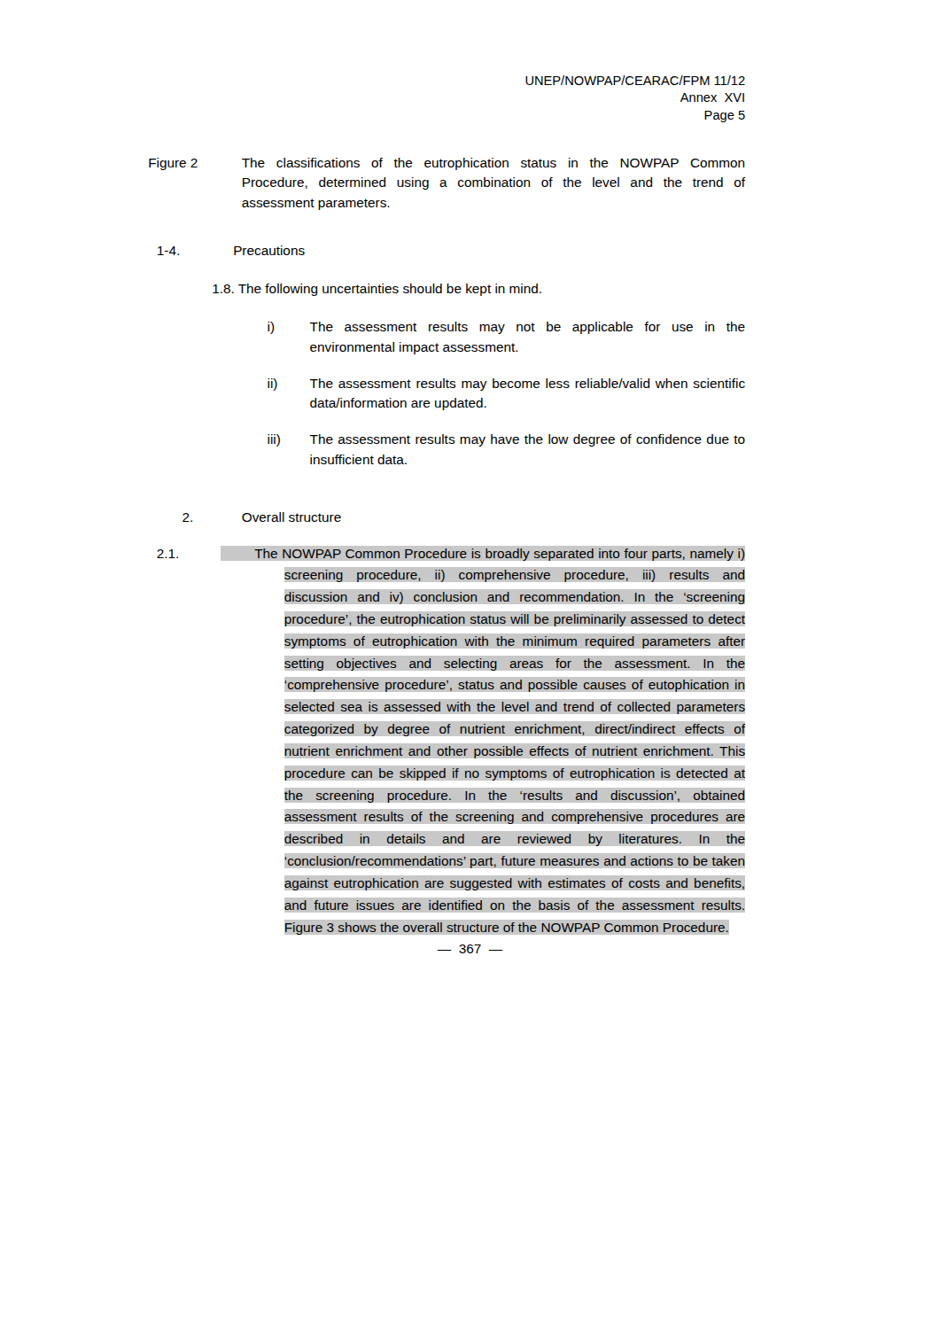UNEP/NOWPAP/CEARAC/FPM 11/12
Annex XVI
Page 5
Figure 2 The classifications of the eutrophication status in the NOWPAP Common Procedure, determined using a combination of the level and the trend of assessment parameters.
1-4. Precautions
1.8. The following uncertainties should be kept in mind.
i) The assessment results may not be applicable for use in the environmental impact assessment.
ii) The assessment results may become less reliable/valid when scientific data/information are updated.
iii) The assessment results may have the low degree of confidence due to insufficient data.
2. Overall structure
2.1. The NOWPAP Common Procedure is broadly separated into four parts, namely i) screening procedure, ii) comprehensive procedure, iii) results and discussion and iv) conclusion and recommendation. In the ‘screening procedure’, the eutrophication status will be preliminarily assessed to detect symptoms of eutrophication with the minimum required parameters after setting objectives and selecting areas for the assessment. In the ‘comprehensive procedure’, status and possible causes of eutophication in selected sea is assessed with the level and trend of collected parameters categorized by degree of nutrient enrichment, direct/indirect effects of nutrient enrichment and other possible effects of nutrient enrichment. This procedure can be skipped if no symptoms of eutrophication is detected at the screening procedure. In the ‘results and discussion’, obtained assessment results of the screening and comprehensive procedures are described in details and are reviewed by literatures. In the ‘conclusion/recommendations’ part, future measures and actions to be taken against eutrophication are suggested with estimates of costs and benefits, and future issues are identified on the basis of the assessment results. Figure 3 shows the overall structure of the NOWPAP Common Procedure.
— 367 —